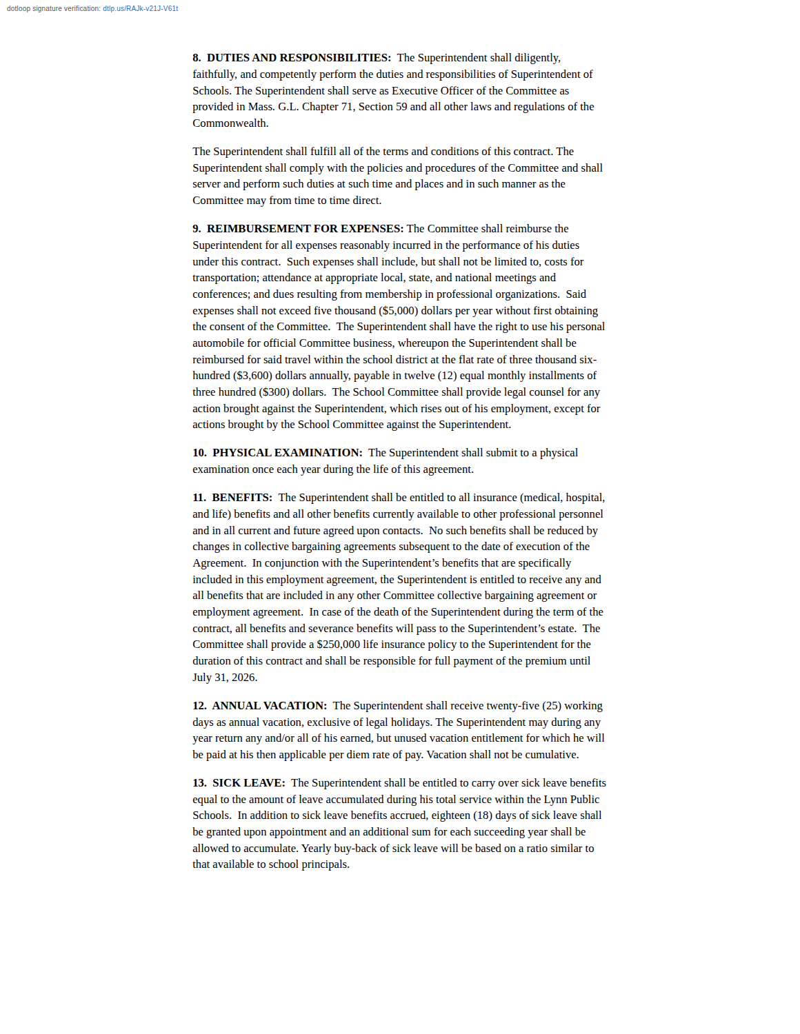dotloop signature verification: dtlp.us/RAJk-v21J-V61t
8. DUTIES AND RESPONSIBILITIES: The Superintendent shall diligently, faithfully, and competently perform the duties and responsibilities of Superintendent of Schools. The Superintendent shall serve as Executive Officer of the Committee as provided in Mass. G.L. Chapter 71, Section 59 and all other laws and regulations of the Commonwealth.
The Superintendent shall fulfill all of the terms and conditions of this contract. The Superintendent shall comply with the policies and procedures of the Committee and shall server and perform such duties at such time and places and in such manner as the Committee may from time to time direct.
9. REIMBURSEMENT FOR EXPENSES: The Committee shall reimburse the Superintendent for all expenses reasonably incurred in the performance of his duties under this contract. Such expenses shall include, but shall not be limited to, costs for transportation; attendance at appropriate local, state, and national meetings and conferences; and dues resulting from membership in professional organizations. Said expenses shall not exceed five thousand ($5,000) dollars per year without first obtaining the consent of the Committee. The Superintendent shall have the right to use his personal automobile for official Committee business, whereupon the Superintendent shall be reimbursed for said travel within the school district at the flat rate of three thousand six-hundred ($3,600) dollars annually, payable in twelve (12) equal monthly installments of three hundred ($300) dollars. The School Committee shall provide legal counsel for any action brought against the Superintendent, which rises out of his employment, except for actions brought by the School Committee against the Superintendent.
10. PHYSICAL EXAMINATION: The Superintendent shall submit to a physical examination once each year during the life of this agreement.
11. BENEFITS: The Superintendent shall be entitled to all insurance (medical, hospital, and life) benefits and all other benefits currently available to other professional personnel and in all current and future agreed upon contacts. No such benefits shall be reduced by changes in collective bargaining agreements subsequent to the date of execution of the Agreement. In conjunction with the Superintendent’s benefits that are specifically included in this employment agreement, the Superintendent is entitled to receive any and all benefits that are included in any other Committee collective bargaining agreement or employment agreement. In case of the death of the Superintendent during the term of the contract, all benefits and severance benefits will pass to the Superintendent’s estate. The Committee shall provide a $250,000 life insurance policy to the Superintendent for the duration of this contract and shall be responsible for full payment of the premium until July 31, 2026.
12. ANNUAL VACATION: The Superintendent shall receive twenty-five (25) working days as annual vacation, exclusive of legal holidays. The Superintendent may during any year return any and/or all of his earned, but unused vacation entitlement for which he will be paid at his then applicable per diem rate of pay. Vacation shall not be cumulative.
13. SICK LEAVE: The Superintendent shall be entitled to carry over sick leave benefits equal to the amount of leave accumulated during his total service within the Lynn Public Schools. In addition to sick leave benefits accrued, eighteen (18) days of sick leave shall be granted upon appointment and an additional sum for each succeeding year shall be allowed to accumulate. Yearly buy-back of sick leave will be based on a ratio similar to that available to school principals.